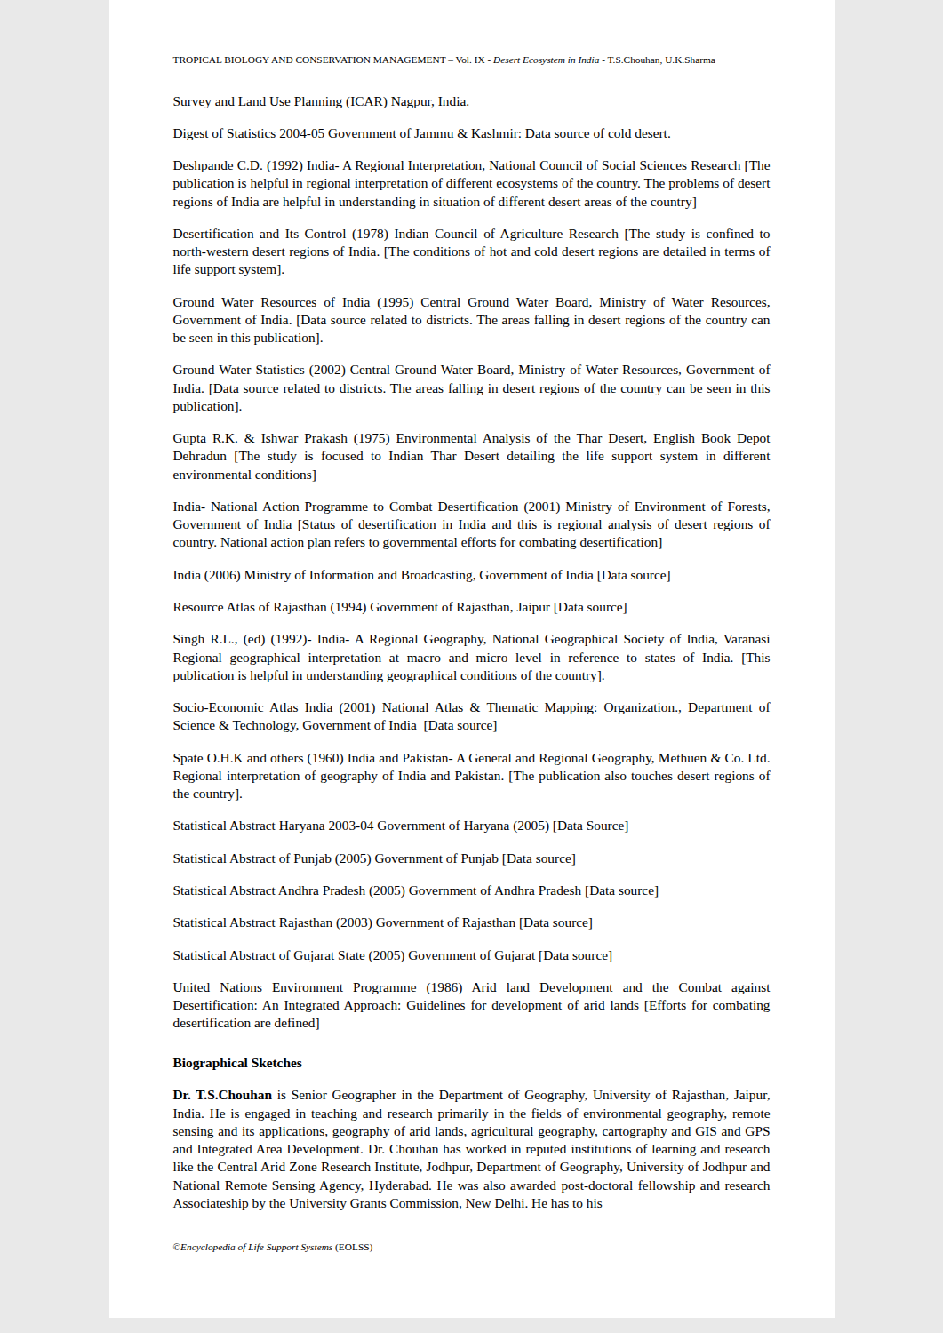TROPICAL BIOLOGY AND CONSERVATION MANAGEMENT – Vol. IX - Desert Ecosystem in India - T.S.Chouhan, U.K.Sharma
Survey and Land Use Planning (ICAR) Nagpur, India.
Digest of Statistics 2004-05 Government of Jammu & Kashmir: Data source of cold desert.
Deshpande C.D. (1992) India- A Regional Interpretation, National Council of Social Sciences Research [The publication is helpful in regional interpretation of different ecosystems of the country. The problems of desert regions of India are helpful in understanding in situation of different desert areas of the country]
Desertification and Its Control (1978) Indian Council of Agriculture Research [The study is confined to north-western desert regions of India. [The conditions of hot and cold desert regions are detailed in terms of life support system].
Ground Water Resources of India (1995) Central Ground Water Board, Ministry of Water Resources, Government of India. [Data source related to districts. The areas falling in desert regions of the country can be seen in this publication].
Ground Water Statistics (2002) Central Ground Water Board, Ministry of Water Resources, Government of India. [Data source related to districts. The areas falling in desert regions of the country can be seen in this publication].
Gupta R.K. & Ishwar Prakash (1975) Environmental Analysis of the Thar Desert, English Book Depot Dehradun [The study is focused to Indian Thar Desert detailing the life support system in different environmental conditions]
India- National Action Programme to Combat Desertification (2001) Ministry of Environment of Forests, Government of India [Status of desertification in India and this is regional analysis of desert regions of country. National action plan refers to governmental efforts for combating desertification]
India (2006) Ministry of Information and Broadcasting, Government of India [Data source]
Resource Atlas of Rajasthan (1994) Government of Rajasthan, Jaipur [Data source]
Singh R.L., (ed) (1992)- India- A Regional Geography, National Geographical Society of India, Varanasi Regional geographical interpretation at macro and micro level in reference to states of India. [This publication is helpful in understanding geographical conditions of the country].
Socio-Economic Atlas India (2001) National Atlas & Thematic Mapping: Organization., Department of Science & Technology, Government of India [Data source]
Spate O.H.K and others (1960) India and Pakistan- A General and Regional Geography, Methuen & Co. Ltd. Regional interpretation of geography of India and Pakistan. [The publication also touches desert regions of the country].
Statistical Abstract Haryana 2003-04 Government of Haryana (2005) [Data Source]
Statistical Abstract of Punjab (2005) Government of Punjab [Data source]
Statistical Abstract Andhra Pradesh (2005) Government of Andhra Pradesh [Data source]
Statistical Abstract Rajasthan (2003) Government of Rajasthan [Data source]
Statistical Abstract of Gujarat State (2005) Government of Gujarat [Data source]
United Nations Environment Programme (1986) Arid land Development and the Combat against Desertification: An Integrated Approach: Guidelines for development of arid lands [Efforts for combating desertification are defined]
Biographical Sketches
Dr. T.S.Chouhan is Senior Geographer in the Department of Geography, University of Rajasthan, Jaipur, India. He is engaged in teaching and research primarily in the fields of environmental geography, remote sensing and its applications, geography of arid lands, agricultural geography, cartography and GIS and GPS and Integrated Area Development. Dr. Chouhan has worked in reputed institutions of learning and research like the Central Arid Zone Research Institute, Jodhpur, Department of Geography, University of Jodhpur and National Remote Sensing Agency, Hyderabad. He was also awarded post-doctoral fellowship and research Associateship by the University Grants Commission, New Delhi. He has to his
©Encyclopedia of Life Support Systems (EOLSS)